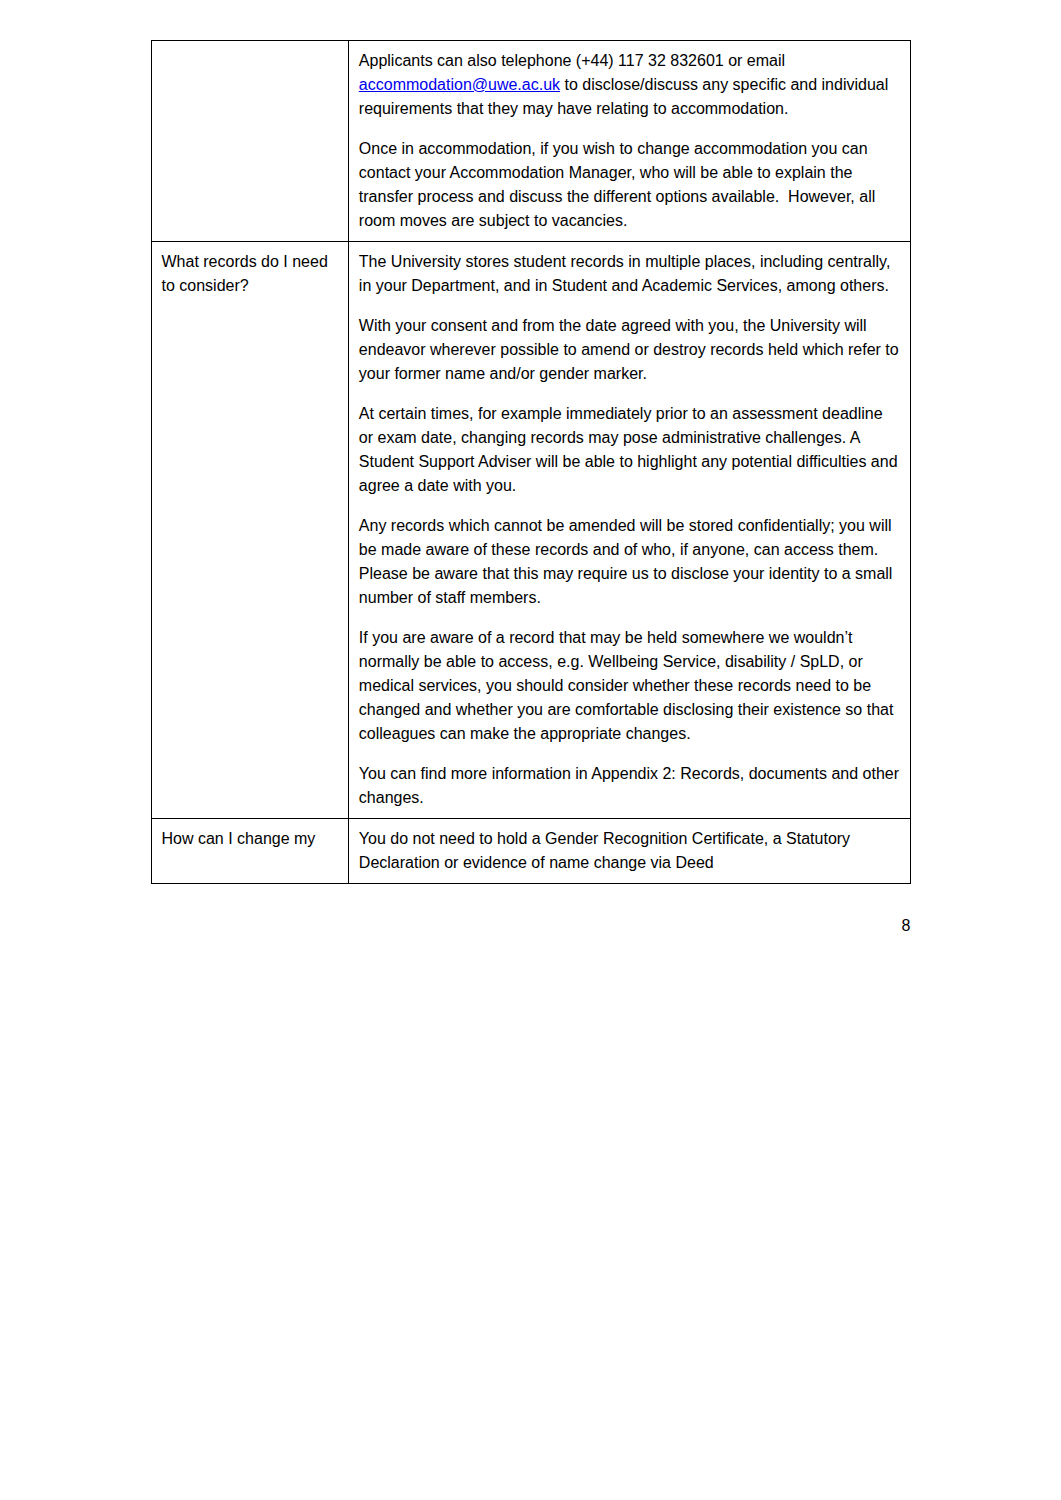| | Applicants can also telephone (+44) 117 32 832601 or email accommodation@uwe.ac.uk to disclose/discuss any specific and individual requirements that they may have relating to accommodation. Once in accommodation, if you wish to change accommodation you can contact your Accommodation Manager, who will be able to explain the transfer process and discuss the different options available. However, all room moves are subject to vacancies. |
| What records do I need to consider? | The University stores student records in multiple places, including centrally, in your Department, and in Student and Academic Services, among others. With your consent and from the date agreed with you, the University will endeavor wherever possible to amend or destroy records held which refer to your former name and/or gender marker. At certain times, for example immediately prior to an assessment deadline or exam date, changing records may pose administrative challenges. A Student Support Adviser will be able to highlight any potential difficulties and agree a date with you. Any records which cannot be amended will be stored confidentially; you will be made aware of these records and of who, if anyone, can access them. Please be aware that this may require us to disclose your identity to a small number of staff members. If you are aware of a record that may be held somewhere we wouldn’t normally be able to access, e.g. Wellbeing Service, disability / SpLD, or medical services, you should consider whether these records need to be changed and whether you are comfortable disclosing their existence so that colleagues can make the appropriate changes. You can find more information in Appendix 2: Records, documents and other changes. |
| How can I change my | You do not need to hold a Gender Recognition Certificate, a Statutory Declaration or evidence of name change via Deed |
8